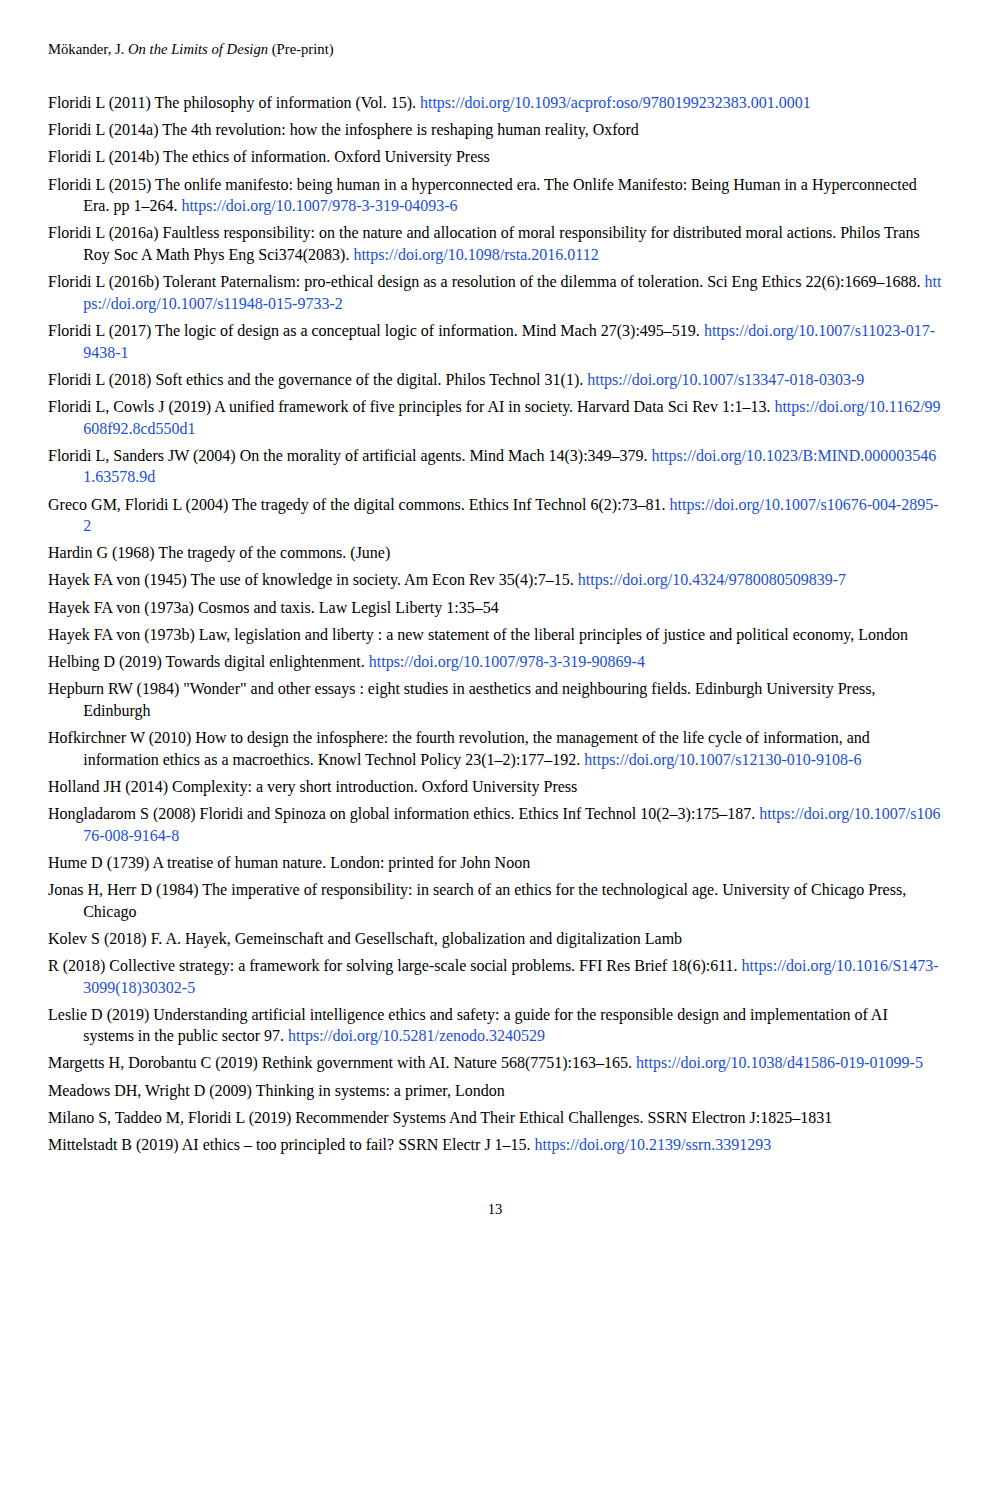Mökander, J. On the Limits of Design (Pre-print)
Floridi L (2011) The philosophy of information (Vol. 15). https://doi.org/10.1093/acprof:oso/9780199232383.001.0001
Floridi L (2014a) The 4th revolution: how the infosphere is reshaping human reality, Oxford
Floridi L (2014b) The ethics of information. Oxford University Press
Floridi L (2015) The onlife manifesto: being human in a hyperconnected era. The Onlife Manifesto: Being Human in a Hyperconnected Era. pp 1–264. https://doi.org/10.1007/978-3-319-04093-6
Floridi L (2016a) Faultless responsibility: on the nature and allocation of moral responsibility for distributed moral actions. Philos Trans Roy Soc A Math Phys Eng Sci374(2083). https://doi.org/10.1098/rsta.2016.0112
Floridi L (2016b) Tolerant Paternalism: pro-ethical design as a resolution of the dilemma of toleration. Sci Eng Ethics 22(6):1669–1688. https://doi.org/10.1007/s11948-015-9733-2
Floridi L (2017) The logic of design as a conceptual logic of information. Mind Mach 27(3):495–519. https://doi.org/10.1007/s11023-017-9438-1
Floridi L (2018) Soft ethics and the governance of the digital. Philos Technol 31(1). https://doi.org/10.1007/s13347-018-0303-9
Floridi L, Cowls J (2019) A unified framework of five principles for AI in society. Harvard Data Sci Rev 1:1–13. https://doi.org/10.1162/99608f92.8cd550d1
Floridi L, Sanders JW (2004) On the morality of artificial agents. Mind Mach 14(3):349–379. https://doi.org/10.1023/B:MIND.0000035461.63578.9d
Greco GM, Floridi L (2004) The tragedy of the digital commons. Ethics Inf Technol 6(2):73–81. https://doi.org/10.1007/s10676-004-2895-2
Hardin G (1968) The tragedy of the commons. (June)
Hayek FA von (1945) The use of knowledge in society. Am Econ Rev 35(4):7–15. https://doi.org/10.4324/9780080509839-7
Hayek FA von (1973a) Cosmos and taxis. Law Legisl Liberty 1:35–54
Hayek FA von (1973b) Law, legislation and liberty : a new statement of the liberal principles of justice and political economy, London
Helbing D (2019) Towards digital enlightenment. https://doi.org/10.1007/978-3-319-90869-4
Hepburn RW (1984) "Wonder" and other essays : eight studies in aesthetics and neighbouring fields. Edinburgh University Press, Edinburgh
Hofkirchner W (2010) How to design the infosphere: the fourth revolution, the management of the life cycle of information, and information ethics as a macroethics. Knowl Technol Policy 23(1–2):177–192. https://doi.org/10.1007/s12130-010-9108-6
Holland JH (2014) Complexity: a very short introduction. Oxford University Press
Hongladarom S (2008) Floridi and Spinoza on global information ethics. Ethics Inf Technol 10(2–3):175–187. https://doi.org/10.1007/s10676-008-9164-8
Hume D (1739) A treatise of human nature. London: printed for John Noon
Jonas H, Herr D (1984) The imperative of responsibility: in search of an ethics for the technological age. University of Chicago Press, Chicago
Kolev S (2018) F. A. Hayek, Gemeinschaft and Gesellschaft, globalization and digitalization Lamb
R (2018) Collective strategy: a framework for solving large-scale social problems. FFI Res Brief 18(6):611. https://doi.org/10.1016/S1473-3099(18)30302-5
Leslie D (2019) Understanding artificial intelligence ethics and safety: a guide for the responsible design and implementation of AI systems in the public sector 97. https://doi.org/10.5281/zenodo.3240529
Margetts H, Dorobantu C (2019) Rethink government with AI. Nature 568(7751):163–165. https://doi.org/10.1038/d41586-019-01099-5
Meadows DH, Wright D (2009) Thinking in systems: a primer, London
Milano S, Taddeo M, Floridi L (2019) Recommender Systems And Their Ethical Challenges. SSRN Electron J:1825–1831
Mittelstadt B (2019) AI ethics – too principled to fail? SSRN Electr J 1–15. https://doi.org/10.2139/ssrn.3391293
13